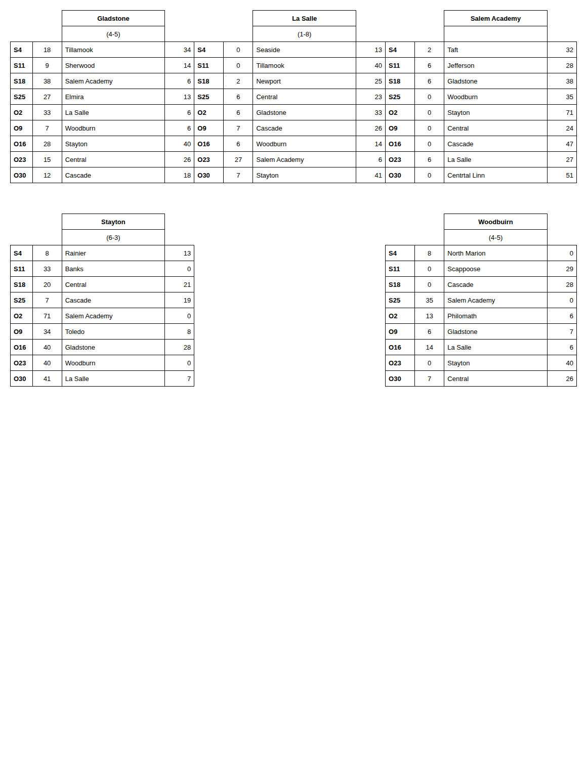| | | Gladstone | | | | La Salle | | | | Salem Academy | |
| | | (4-5) | | | | (1-8) | | | | | |
| S4 | 18 | Tillamook | 34 | S4 | 0 | Seaside | 13 | S4 | 2 | Taft | 32 |
| S11 | 9 | Sherwood | 14 | S11 | 0 | Tillamook | 40 | S11 | 6 | Jefferson | 28 |
| S18 | 38 | Salem Academy | 6 | S18 | 2 | Newport | 25 | S18 | 6 | Gladstone | 38 |
| S25 | 27 | Elmira | 13 | S25 | 6 | Central | 23 | S25 | 0 | Woodburn | 35 |
| O2 | 33 | La Salle | 6 | O2 | 6 | Gladstone | 33 | O2 | 0 | Stayton | 71 |
| O9 | 7 | Woodburn | 6 | O9 | 7 | Cascade | 26 | O9 | 0 | Central | 24 |
| O16 | 28 | Stayton | 40 | O16 | 6 | Woodburn | 14 | O16 | 0 | Cascade | 47 |
| O23 | 15 | Central | 26 | O23 | 27 | Salem Academy | 6 | O23 | 6 | La Salle | 27 |
| O30 | 12 | Cascade | 18 | O30 | 7 | Stayton | 41 | O30 | 0 | Centrtal Linn | 51 |
| | | Stayton | | | | | | | | Woodbuirn | |
| | | (6-3) | | | | | | | | (4-5) | |
| S4 | 8 | Rainier | 13 | | | | | S4 | 8 | North Marion | 0 |
| S11 | 33 | Banks | 0 | | | | | S11 | 0 | Scappoose | 29 |
| S18 | 20 | Central | 21 | | | | | S18 | 0 | Cascade | 28 |
| S25 | 7 | Cascade | 19 | | | | | S25 | 35 | Salem Academy | 0 |
| O2 | 71 | Salem Academy | 0 | | | | | O2 | 13 | Philomath | 6 |
| O9 | 34 | Toledo | 8 | | | | | O9 | 6 | Gladstone | 7 |
| O16 | 40 | Gladstone | 28 | | | | | O16 | 14 | La Salle | 6 |
| O23 | 40 | Woodburn | 0 | | | | | O23 | 0 | Stayton | 40 |
| O30 | 41 | La Salle | 7 | | | | | O30 | 7 | Central | 26 |